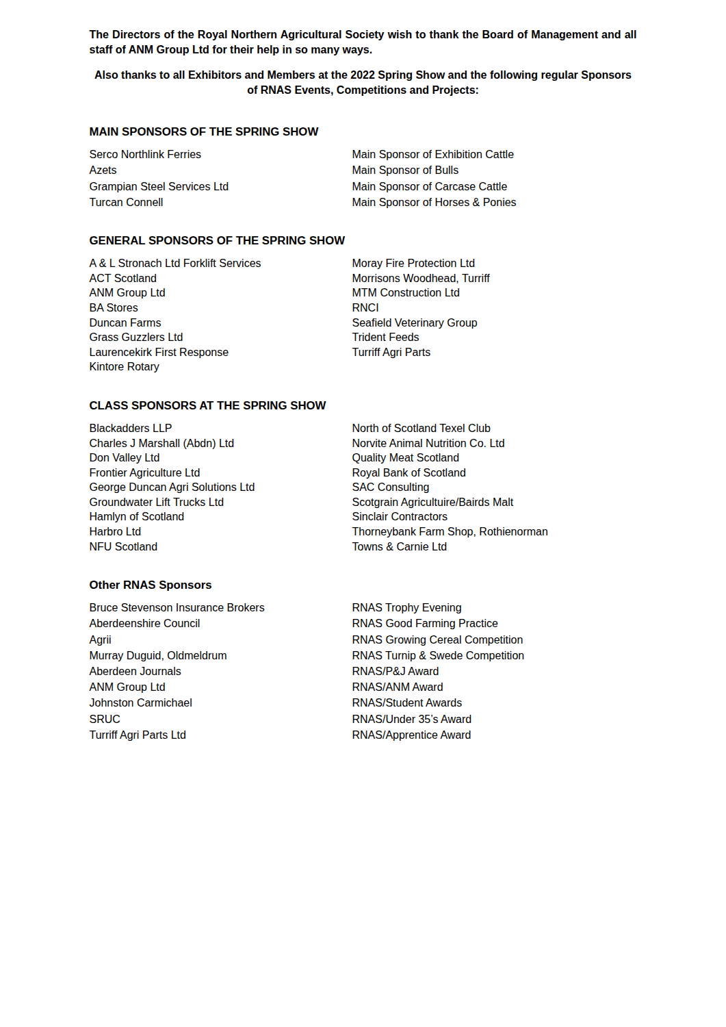The Directors of the Royal Northern Agricultural Society wish to thank the Board of Management and all staff of ANM Group Ltd for their help in so many ways.
Also thanks to all Exhibitors and Members at the 2022 Spring Show and the following regular Sponsors of RNAS Events, Competitions and Projects:
Main Sponsors of the Spring Show
| Serco Northlink Ferries | Main Sponsor of Exhibition Cattle |
| Azets | Main Sponsor of Bulls |
| Grampian Steel Services Ltd | Main Sponsor of Carcase Cattle |
| Turcan Connell | Main Sponsor of Horses & Ponies |
General Sponsors of the Spring Show
| A & L Stronach Ltd Forklift Services ACT Scotland ANM Group Ltd BA Stores Duncan Farms Grass Guzzlers Ltd Laurencekirk First Response Kintore Rotary | Moray Fire Protection Ltd Morrisons Woodhead, Turriff MTM Construction Ltd RNCI Seafield Veterinary Group Trident Feeds Turriff Agri Parts |
Class Sponsors at the Spring Show
| Blackadders LLP Charles J Marshall (Abdn) Ltd Don Valley Ltd Frontier Agriculture Ltd George Duncan Agri Solutions Ltd Groundwater Lift Trucks Ltd Hamlyn of Scotland Harbro Ltd NFU Scotland | North of Scotland Texel Club Norvite Animal Nutrition Co. Ltd Quality Meat Scotland Royal Bank of Scotland SAC Consulting Scotgrain Agricultuire/Bairds Malt Sinclair Contractors Thorneybank Farm Shop, Rothienorman Towns & Carnie Ltd |
Other RNAS Sponsors
| Bruce Stevenson Insurance Brokers | RNAS Trophy Evening |
| Aberdeenshire Council | RNAS Good Farming Practice |
| Agrii | RNAS Growing Cereal Competition |
| Murray Duguid, Oldmeldrum | RNAS Turnip & Swede Competition |
| Aberdeen Journals | RNAS/P&J Award |
| ANM Group Ltd | RNAS/ANM Award |
| Johnston Carmichael | RNAS/Student Awards |
| SRUC | RNAS/Under 35’s Award |
| Turriff Agri Parts Ltd | RNAS/Apprentice Award |